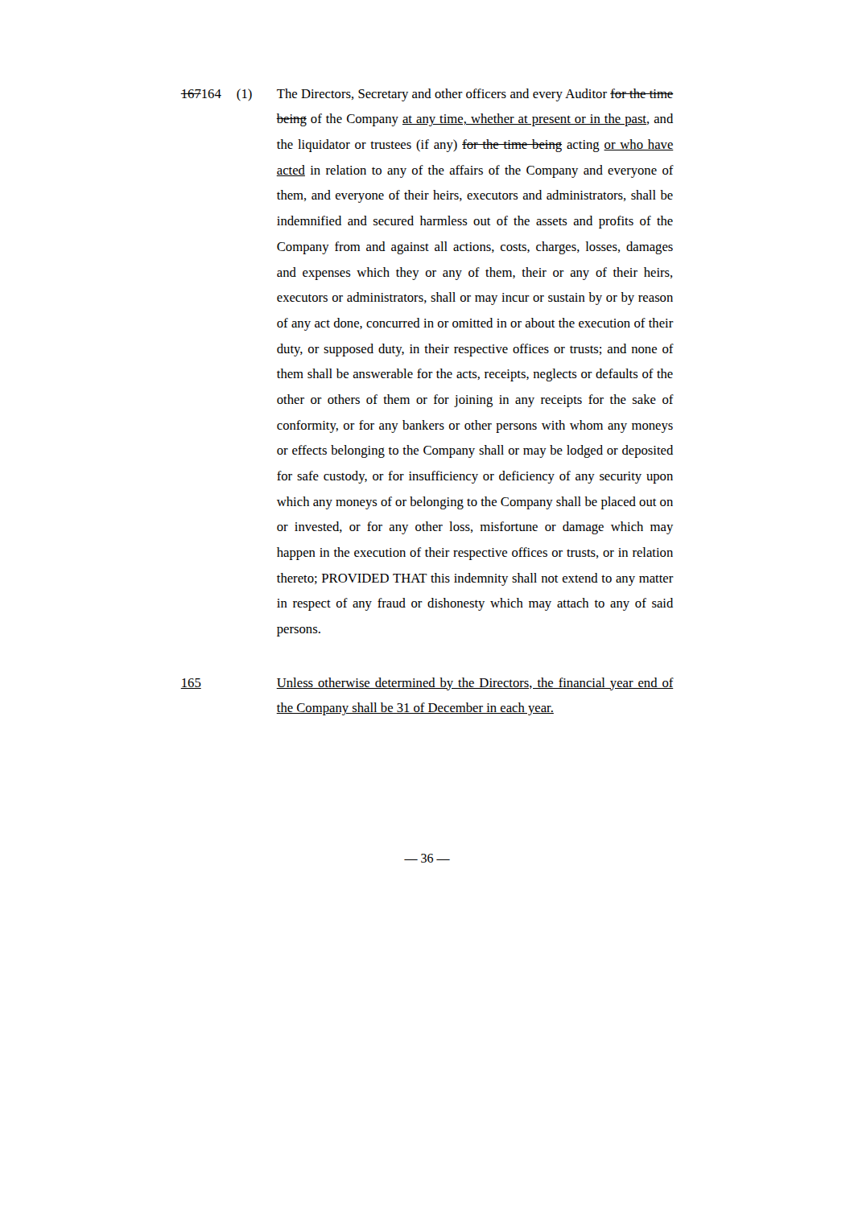| 167 164 | (1) | The Directors, Secretary and other officers and every Auditor for the time being of the Company at any time, whether at present or in the past , and the liquidator or trustees (if any) for the time being acting or who have acted in relation to any of the affairs of the Company and everyone of them, and everyone of their heirs, executors and administrators, shall be indemnified and secured harmless out of the assets and profits of the Company from and against all actions, costs, charges, losses, damages and expenses which they or any of them, their or any of their heirs, executors or administrators, shall or may incur or sustain by or by reason of any act done, concurred in or omitted in or about the execution of their duty, or supposed duty, in their respective offices or trusts; and none of them shall be answerable for the acts, receipts, neglects or defaults of the other or others of them or for joining in any receipts for the sake of conformity, or for any bankers or other persons with whom any moneys or effects belonging to the Company shall or may be lodged or deposited for safe custody, or for insufficiency or deficiency of any security upon which any moneys of or belonging to the Company shall be placed out on or invested, or for any other loss, misfortune or damage which may happen in the execution of their respective offices or trusts, or in relation thereto; PROVIDED THAT this indemnity shall not extend to any matter in respect of any fraud or dishonesty which may attach to any of said persons. |
| 165 | | Unless otherwise determined by the Directors, the financial year end of the Company shall be 31 of December in each year. |
— 36 —